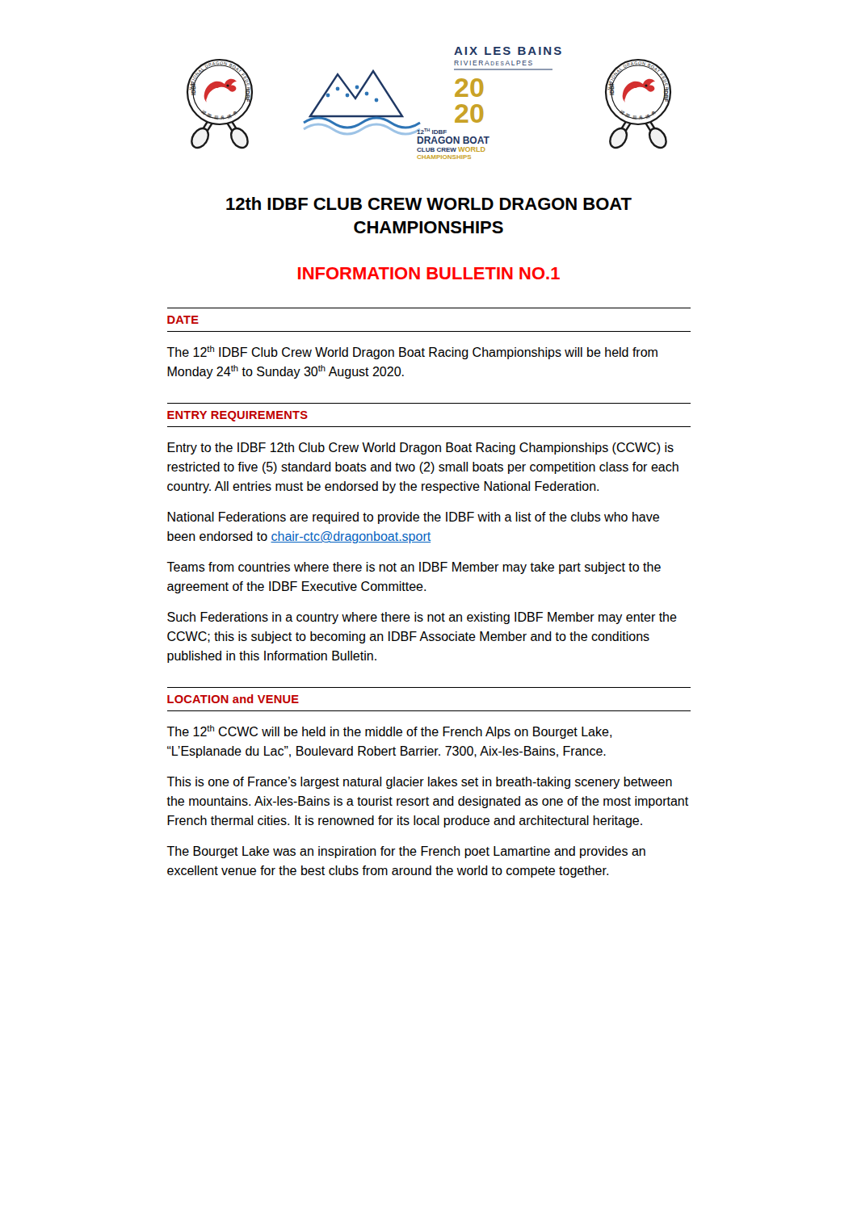INTERNATIONAL DRAGON BOAT FEDERATION 國 際 龍 舟 總 會 IDBF IDBF
AIX LES BAINS RIVIERADESALPES 20 20 12TH IDBF DRAGON BOAT CLUB CREW WORLD CHAMPIONSHIPS
INTERNATIONAL DRAGON BOAT FEDERATION 國 際 龍 舟 總 會 IDBF IDBF
12th IDBF CLUB CREW WORLD DRAGON BOAT CHAMPIONSHIPS
INFORMATION BULLETIN NO.1
DATE
The 12th IDBF Club Crew World Dragon Boat Racing Championships will be held from Monday 24th to Sunday 30th August 2020.
ENTRY REQUIREMENTS
Entry to the IDBF 12th Club Crew World Dragon Boat Racing Championships (CCWC) is restricted to five (5) standard boats and two (2) small boats per competition class for each country. All entries must be endorsed by the respective National Federation.
National Federations are required to provide the IDBF with a list of the clubs who have been endorsed to chair-ctc@dragonboat.sport
Teams from countries where there is not an IDBF Member may take part subject to the agreement of the IDBF Executive Committee.
Such Federations in a country where there is not an existing IDBF Member may enter the CCWC; this is subject to becoming an IDBF Associate Member and to the conditions published in this Information Bulletin.
LOCATION and VENUE
The 12th CCWC will be held in the middle of the French Alps on Bourget Lake, “L’Esplanade du Lac”, Boulevard Robert Barrier. 7300, Aix-les-Bains, France.
This is one of France’s largest natural glacier lakes set in breath-taking scenery between the mountains. Aix-les-Bains is a tourist resort and designated as one of the most important French thermal cities. It is renowned for its local produce and architectural heritage.
The Bourget Lake was an inspiration for the French poet Lamartine and provides an excellent venue for the best clubs from around the world to compete together.